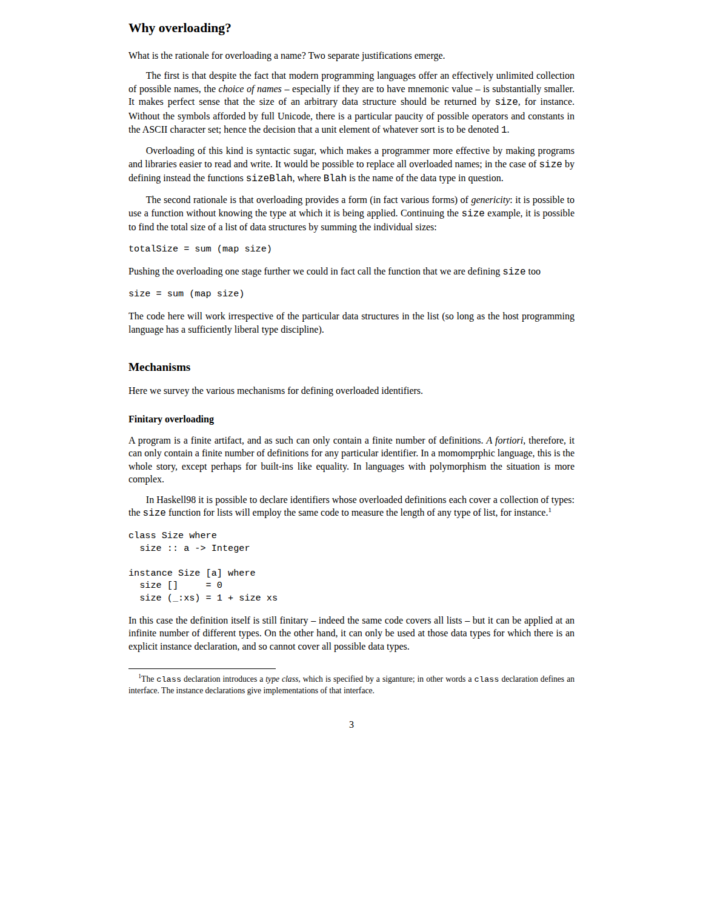Why overloading?
What is the rationale for overloading a name? Two separate justifications emerge.
The first is that despite the fact that modern programming languages offer an effectively unlimited collection of possible names, the choice of names – especially if they are to have mnemonic value – is substantially smaller. It makes perfect sense that the size of an arbitrary data structure should be returned by size, for instance. Without the symbols afforded by full Unicode, there is a particular paucity of possible operators and constants in the ASCII character set; hence the decision that a unit element of whatever sort is to be denoted 1.
Overloading of this kind is syntactic sugar, which makes a programmer more effective by making programs and libraries easier to read and write. It would be possible to replace all overloaded names; in the case of size by defining instead the functions sizeBlah, where Blah is the name of the data type in question.
The second rationale is that overloading provides a form (in fact various forms) of genericity: it is possible to use a function without knowing the type at which it is being applied. Continuing the size example, it is possible to find the total size of a list of data structures by summing the individual sizes:
totalSize = sum (map size)
Pushing the overloading one stage further we could in fact call the function that we are defining size too
size = sum (map size)
The code here will work irrespective of the particular data structures in the list (so long as the host programming language has a sufficiently liberal type discipline).
Mechanisms
Here we survey the various mechanisms for defining overloaded identifiers.
Finitary overloading
A program is a finite artifact, and as such can only contain a finite number of definitions. A fortiori, therefore, it can only contain a finite number of definitions for any particular identifier. In a momomprphic language, this is the whole story, except perhaps for built-ins like equality. In languages with polymorphism the situation is more complex.
In Haskell98 it is possible to declare identifiers whose overloaded definitions each cover a collection of types: the size function for lists will employ the same code to measure the length of any type of list, for instance.1
class Size where
  size :: a -> Integer

instance Size [a] where
  size []     = 0
  size (_:xs) = 1 + size xs
In this case the definition itself is still finitary – indeed the same code covers all lists – but it can be applied at an infinite number of different types. On the other hand, it can only be used at those data types for which there is an explicit instance declaration, and so cannot cover all possible data types.
1The class declaration introduces a type class, which is specified by a siganture; in other words a class declaration defines an interface. The instance declarations give implementations of that interface.
3